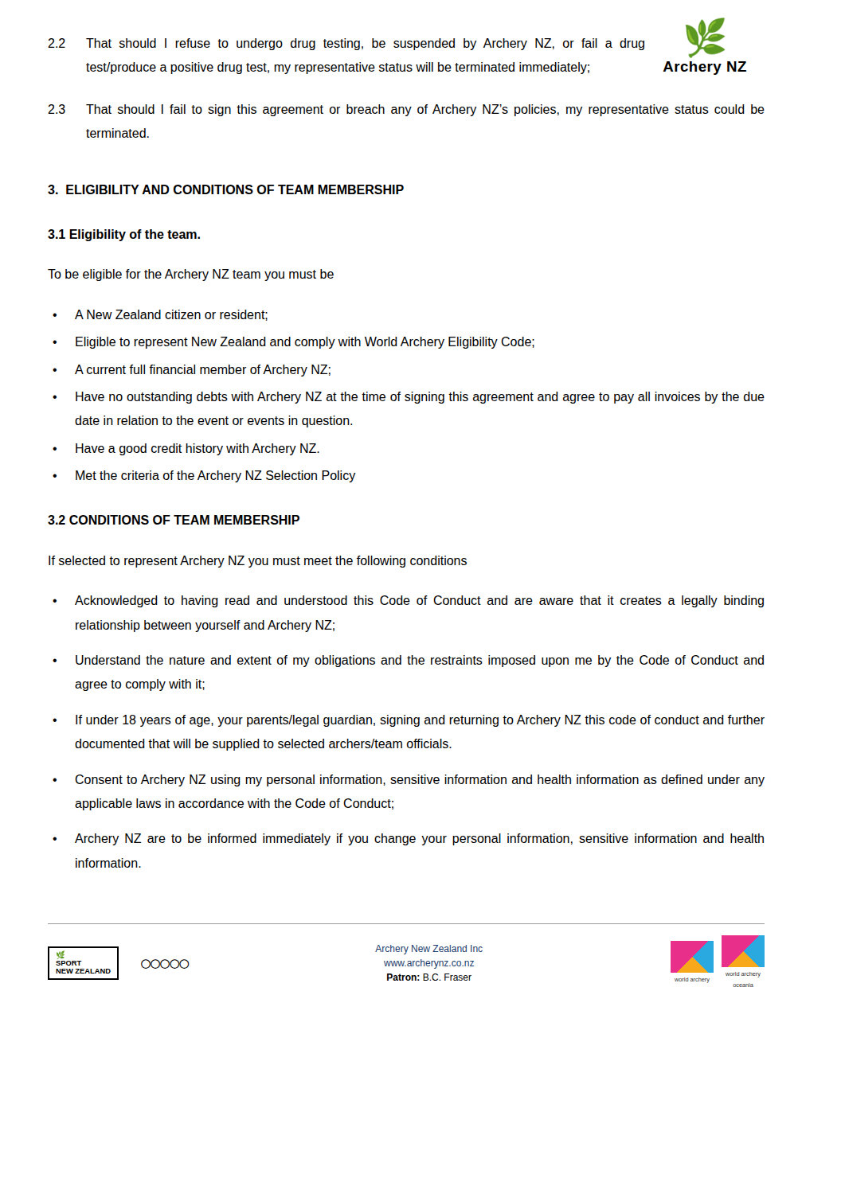🌿
Archery NZ
2.2 That should I refuse to undergo drug testing, be suspended by Archery NZ, or fail a drug test/produce a positive drug test, my representative status will be terminated immediately;
2.3 That should I fail to sign this agreement or breach any of Archery NZ’s policies, my representative status could be terminated.
3. ELIGIBILITY AND CONDITIONS OF TEAM MEMBERSHIP
3.1 Eligibility of the team.
To be eligible for the Archery NZ team you must be
A New Zealand citizen or resident;
Eligible to represent New Zealand and comply with World Archery Eligibility Code;
A current full financial member of Archery NZ;
Have no outstanding debts with Archery NZ at the time of signing this agreement and agree to pay all invoices by the due date in relation to the event or events in question.
Have a good credit history with Archery NZ.
Met the criteria of the Archery NZ Selection Policy
3.2 CONDITIONS OF TEAM MEMBERSHIP
If selected to represent Archery NZ you must meet the following conditions
Acknowledged to having read and understood this Code of Conduct and are aware that it creates a legally binding relationship between yourself and Archery NZ;
Understand the nature and extent of my obligations and the restraints imposed upon me by the Code of Conduct and agree to comply with it;
If under 18 years of age, your parents/legal guardian, signing and returning to Archery NZ this code of conduct and further documented that will be supplied to selected archers/team officials.
Consent to Archery NZ using my personal information, sensitive information and health information as defined under any applicable laws in accordance with the Code of Conduct;
Archery NZ are to be informed immediately if you change your personal information, sensitive information and health information.
🌿
SPORT
NEW ZEALAND
○○○○○
Archery New Zealand Inc
www.archerynz.co.nz
Patron: B.C. Fraser
world archery
world archery
oceania